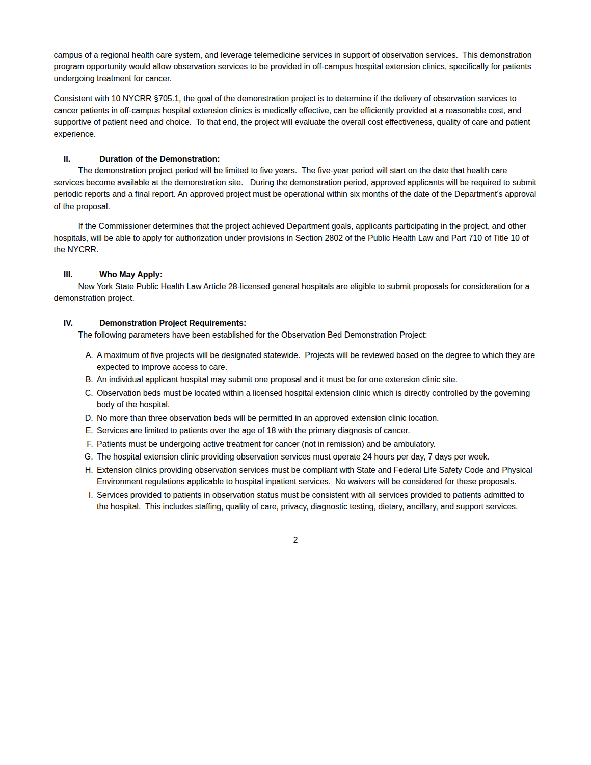campus of a regional health care system, and leverage telemedicine services in support of observation services. This demonstration program opportunity would allow observation services to be provided in off-campus hospital extension clinics, specifically for patients undergoing treatment for cancer.
Consistent with 10 NYCRR §705.1, the goal of the demonstration project is to determine if the delivery of observation services to cancer patients in off-campus hospital extension clinics is medically effective, can be efficiently provided at a reasonable cost, and supportive of patient need and choice. To that end, the project will evaluate the overall cost effectiveness, quality of care and patient experience.
II. Duration of the Demonstration:
The demonstration project period will be limited to five years. The five-year period will start on the date that health care services become available at the demonstration site. During the demonstration period, approved applicants will be required to submit periodic reports and a final report. An approved project must be operational within six months of the date of the Department's approval of the proposal.
If the Commissioner determines that the project achieved Department goals, applicants participating in the project, and other hospitals, will be able to apply for authorization under provisions in Section 2802 of the Public Health Law and Part 710 of Title 10 of the NYCRR.
III. Who May Apply:
New York State Public Health Law Article 28-licensed general hospitals are eligible to submit proposals for consideration for a demonstration project.
IV. Demonstration Project Requirements:
The following parameters have been established for the Observation Bed Demonstration Project:
A maximum of five projects will be designated statewide. Projects will be reviewed based on the degree to which they are expected to improve access to care.
An individual applicant hospital may submit one proposal and it must be for one extension clinic site.
Observation beds must be located within a licensed hospital extension clinic which is directly controlled by the governing body of the hospital.
No more than three observation beds will be permitted in an approved extension clinic location.
Services are limited to patients over the age of 18 with the primary diagnosis of cancer.
Patients must be undergoing active treatment for cancer (not in remission) and be ambulatory.
The hospital extension clinic providing observation services must operate 24 hours per day, 7 days per week.
Extension clinics providing observation services must be compliant with State and Federal Life Safety Code and Physical Environment regulations applicable to hospital inpatient services. No waivers will be considered for these proposals.
Services provided to patients in observation status must be consistent with all services provided to patients admitted to the hospital. This includes staffing, quality of care, privacy, diagnostic testing, dietary, ancillary, and support services.
2